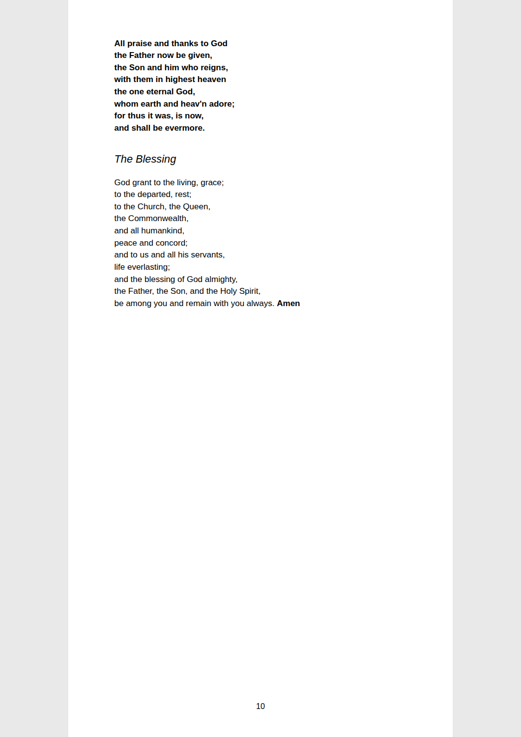All praise and thanks to God
the Father now be given,
the Son and him who reigns,
with them in highest heaven
the one eternal God,
whom earth and heav'n adore;
for thus it was, is now,
and shall be evermore.
The Blessing
God grant to the living, grace;
to the departed, rest;
to the Church, the Queen,
the Commonwealth,
and all humankind,
peace and concord;
and to us and all his servants,
life everlasting;
and the blessing of God almighty,
the Father, the Son, and the Holy Spirit,
be among you and remain with you always. Amen
10